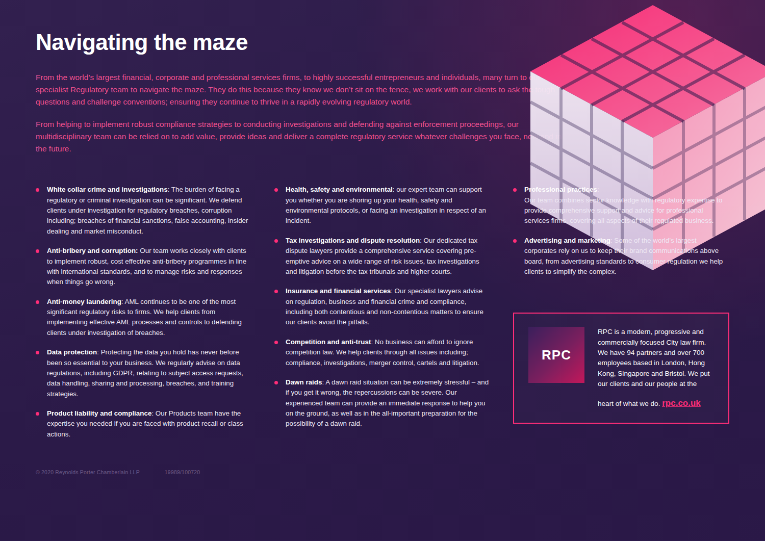Navigating the maze
From the world’s largest financial, corporate and professional services firms, to highly successful entrepreneurs and individuals, many turn to our specialist Regulatory team to navigate the maze. They do this because they know we don’t sit on the fence, we work with our clients to ask the tough questions and challenge conventions; ensuring they continue to thrive in a rapidly evolving regulatory world.
From helping to implement robust compliance strategies to conducting investigations and defending against enforcement proceedings, our multidisciplinary team can be relied on to add value, provide ideas and deliver a complete regulatory service whatever challenges you face, now and in the future.
White collar crime and investigations: The burden of facing a regulatory or criminal investigation can be significant. We defend clients under investigation for regulatory breaches, corruption including; breaches of financial sanctions, false accounting, insider dealing and market misconduct.
Anti-bribery and corruption: Our team works closely with clients to implement robust, cost effective anti-bribery programmes in line with international standards, and to manage risks and responses when things go wrong.
Anti-money laundering: AML continues to be one of the most significant regulatory risks to firms. We help clients from implementing effective AML processes and controls to defending clients under investigation of breaches.
Data protection: Protecting the data you hold has never before been so essential to your business. We regularly advise on data regulations, including GDPR, relating to subject access requests, data handling, sharing and processing, breaches, and training strategies.
Product liability and compliance: Our Products team have the expertise you needed if you are faced with product recall or class actions.
Health, safety and environmental: our expert team can support you whether you are shoring up your health, safety and environmental protocols, or facing an investigation in respect of an incident.
Tax investigations and dispute resolution: Our dedicated tax dispute lawyers provide a comprehensive service covering pre-emptive advice on a wide range of risk issues, tax investigations and litigation before the tax tribunals and higher courts.
Insurance and financial services: Our specialist lawyers advise on regulation, business and financial crime and compliance, including both contentious and non-contentious matters to ensure our clients avoid the pitfalls.
Competition and anti-trust: No business can afford to ignore competition law. We help clients through all issues including; compliance, investigations, merger control, cartels and litigation.
Dawn raids: A dawn raid situation can be extremely stressful – and if you get it wrong, the repercussions can be severe. Our experienced team can provide an immediate response to help you on the ground, as well as in the all-important preparation for the possibility of a dawn raid.
Professional practices:
Our team combines sector knowledge with regulatory expertise to provide comprehensive support and advice for professional services firms, covering all aspects of their regulated business.
Advertising and marketing: Some of the world’s largest corporates rely on us to keep their brand communications above board, from advertising standards to consumer regulation we help clients to simplify the complex.
RPC
RPC is a modern, progressive and commercially focused City law firm. We have 94 partners and over 700 employees based in London, Hong Kong, Singapore and Bristol. We put our clients and our people at the heart of what we do. rpc.co.uk
© 2020 Reynolds Porter Chamberlain LLP 19989/100720